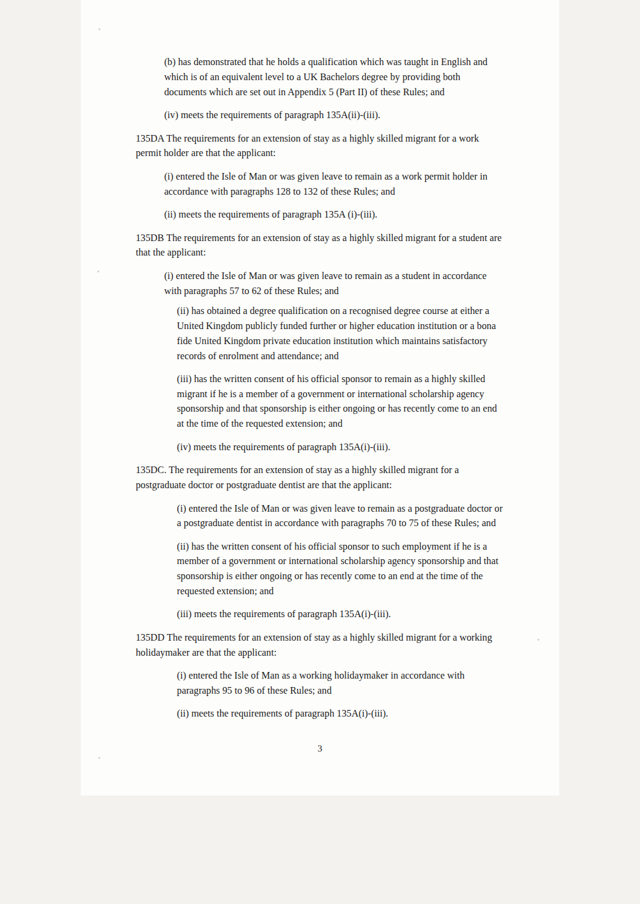• • • •
(b) has demonstrated that he holds a qualification which was taught in English and which is of an equivalent level to a UK Bachelors degree by providing both documents which are set out in Appendix 5 (Part II) of these Rules; and
(iv) meets the requirements of paragraph 135A(ii)-(iii).
135DA The requirements for an extension of stay as a highly skilled migrant for a work permit holder are that the applicant:
(i) entered the Isle of Man or was given leave to remain as a work permit holder in accordance with paragraphs 128 to 132 of these Rules; and
(ii) meets the requirements of paragraph 135A (i)-(iii).
135DB The requirements for an extension of stay as a highly skilled migrant for a student are that the applicant:
(i) entered the Isle of Man or was given leave to remain as a student in accordance with paragraphs 57 to 62 of these Rules; and
(ii) has obtained a degree qualification on a recognised degree course at either a United Kingdom publicly funded further or higher education institution or a bona fide United Kingdom private education institution which maintains satisfactory records of enrolment and attendance; and
(iii) has the written consent of his official sponsor to remain as a highly skilled migrant if he is a member of a government or international scholarship agency sponsorship and that sponsorship is either ongoing or has recently come to an end at the time of the requested extension; and
(iv) meets the requirements of paragraph 135A(i)-(iii).
135DC. The requirements for an extension of stay as a highly skilled migrant for a postgraduate doctor or postgraduate dentist are that the applicant:
(i) entered the Isle of Man or was given leave to remain as a postgraduate doctor or a postgraduate dentist in accordance with paragraphs 70 to 75 of these Rules; and
(ii) has the written consent of his official sponsor to such employment if he is a member of a government or international scholarship agency sponsorship and that sponsorship is either ongoing or has recently come to an end at the time of the requested extension; and
(iii) meets the requirements of paragraph 135A(i)-(iii).
135DD The requirements for an extension of stay as a highly skilled migrant for a working holidaymaker are that the applicant:
(i) entered the Isle of Man as a working holidaymaker in accordance with paragraphs 95 to 96 of these Rules; and
(ii) meets the requirements of paragraph 135A(i)-(iii).
3